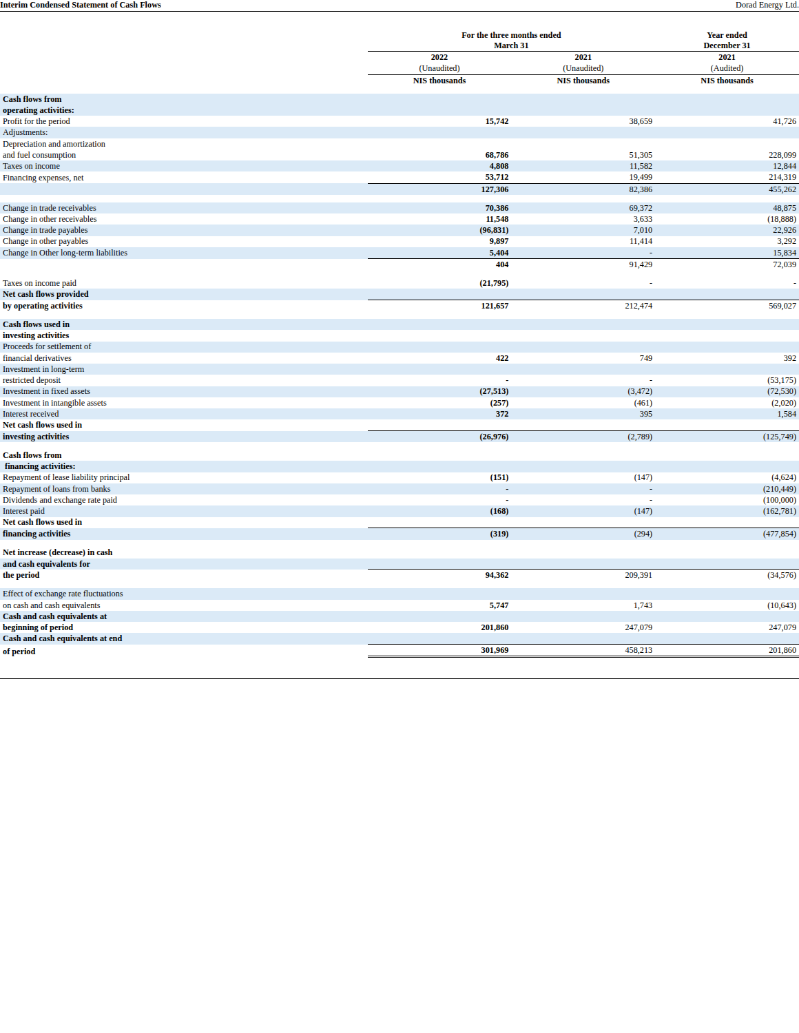Interim Condensed Statement of Cash Flows
Dorad Energy Ltd.
| | For the three months ended March 31 | Year ended December 31 |
| | 2022 | 2021 | 2021 |
| | (Unaudited) | (Unaudited) | (Audited) |
| | NIS thousands | NIS thousands | NIS thousands |
| Cash flows from | | | |
| operating activities: | | | |
| Profit for the period | 15,742 | 38,659 | 41,726 |
| Adjustments: | | | |
| Depreciation and amortization | | | |
| and fuel consumption | 68,786 | 51,305 | 228,099 |
| Taxes on income | 4,808 | 11,582 | 12,844 |
| Financing expenses, net | 53,712 | 19,499 | 214,319 |
| | 127,306 | 82,386 | 455,262 |
| Change in trade receivables | 70,386 | 69,372 | 48,875 |
| Change in other receivables | 11,548 | 3,633 | (18,888) |
| Change in trade payables | (96,831) | 7,010 | 22,926 |
| Change in other payables | 9,897 | 11,414 | 3,292 |
| Change in Other long-term liabilities | 5,404 | - | 15,834 |
| | 404 | 91,429 | 72,039 |
| Taxes on income paid | (21,795) | - | - |
| Net cash flows provided | | | |
| by operating activities | 121,657 | 212,474 | 569,027 |
| Cash flows used in | | | |
| investing activities | | | |
| Proceeds for settlement of | | | |
| financial derivatives | 422 | 749 | 392 |
| Investment in long-term | | | |
| restricted deposit | - | - | (53,175) |
| Investment in fixed assets | (27,513) | (3,472) | (72,530) |
| Investment in intangible assets | (257) | (461) | (2,020) |
| Interest received | 372 | 395 | 1,584 |
| Net cash flows used in | | | |
| investing activities | (26,976) | (2,789) | (125,749) |
| Cash flows from | | | |
| financing activities: | | | |
| Repayment of lease liability principal | (151) | (147) | (4,624) |
| Repayment of loans from banks | - | - | (210,449) |
| Dividends and exchange rate paid | - | - | (100,000) |
| Interest paid | (168) | (147) | (162,781) |
| Net cash flows used in | | | |
| financing activities | (319) | (294) | (477,854) |
| Net increase (decrease) in cash | | | |
| and cash equivalents for | | | |
| the period | 94,362 | 209,391 | (34,576) |
| Effect of exchange rate fluctuations | | | |
| on cash and cash equivalents | 5,747 | 1,743 | (10,643) |
| Cash and cash equivalents at | | | |
| beginning of period | 201,860 | 247,079 | 247,079 |
| Cash and cash equivalents at end | | | |
| of period | 301,969 | 458,213 | 201,860 |